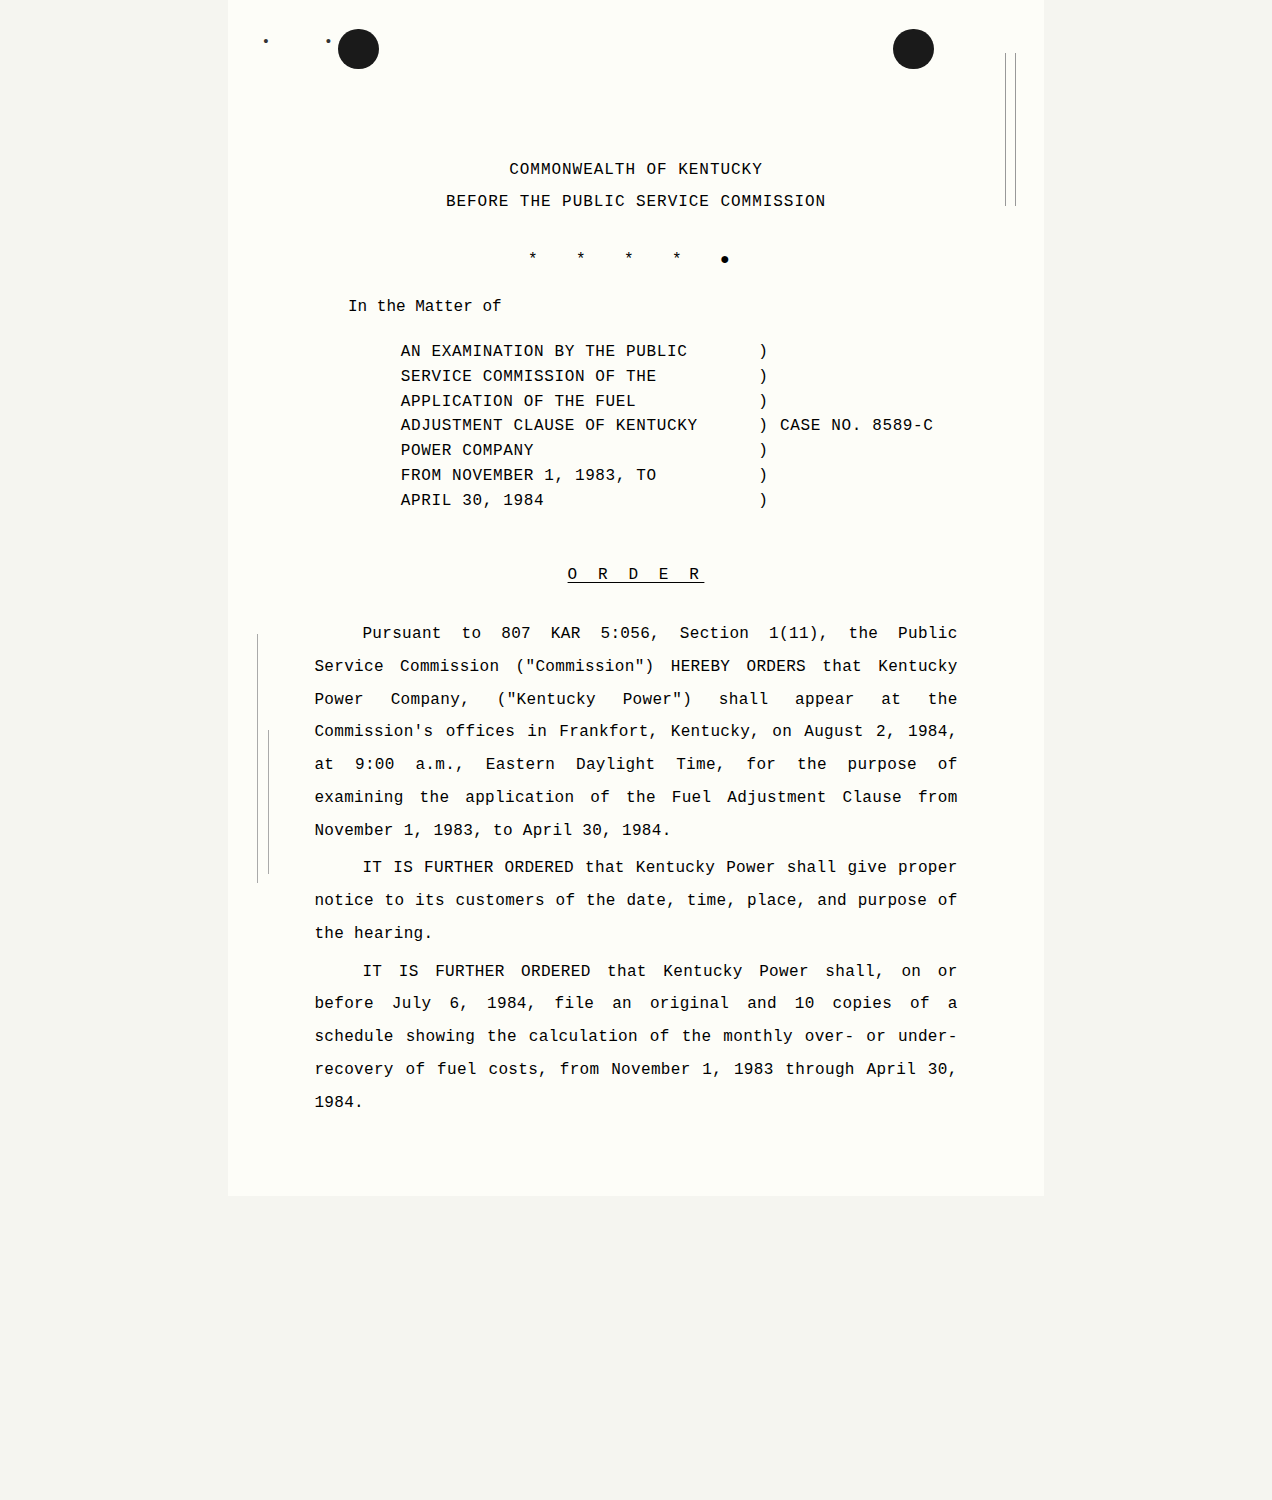• •
COMMONWEALTH OF KENTUCKY
BEFORE THE PUBLIC SERVICE COMMISSION
* * * * ●
In the Matter of
| AN EXAMINATION BY THE PUBLIC | ) | |
| SERVICE COMMISSION OF THE | ) | |
| APPLICATION OF THE FUEL | ) | |
| ADJUSTMENT CLAUSE OF KENTUCKY | ) | CASE NO. 8589-C |
| POWER COMPANY | ) | |
| FROM NOVEMBER 1, 1983, TO | ) | |
| APRIL 30, 1984 | ) | |
O R D E R
Pursuant to 807 KAR 5:056, Section 1(11), the Public Service Commission ("Commission") HEREBY ORDERS that Kentucky Power Company, ("Kentucky Power") shall appear at the Commission's offices in Frankfort, Kentucky, on August 2, 1984, at 9:00 a.m., Eastern Daylight Time, for the purpose of examining the application of the Fuel Adjustment Clause from November 1, 1983, to April 30, 1984.
IT IS FURTHER ORDERED that Kentucky Power shall give proper notice to its customers of the date, time, place, and purpose of the hearing.
IT IS FURTHER ORDERED that Kentucky Power shall, on or before July 6, 1984, file an original and 10 copies of a schedule showing the calculation of the monthly over- or under-recovery of fuel costs, from November 1, 1983 through April 30, 1984.